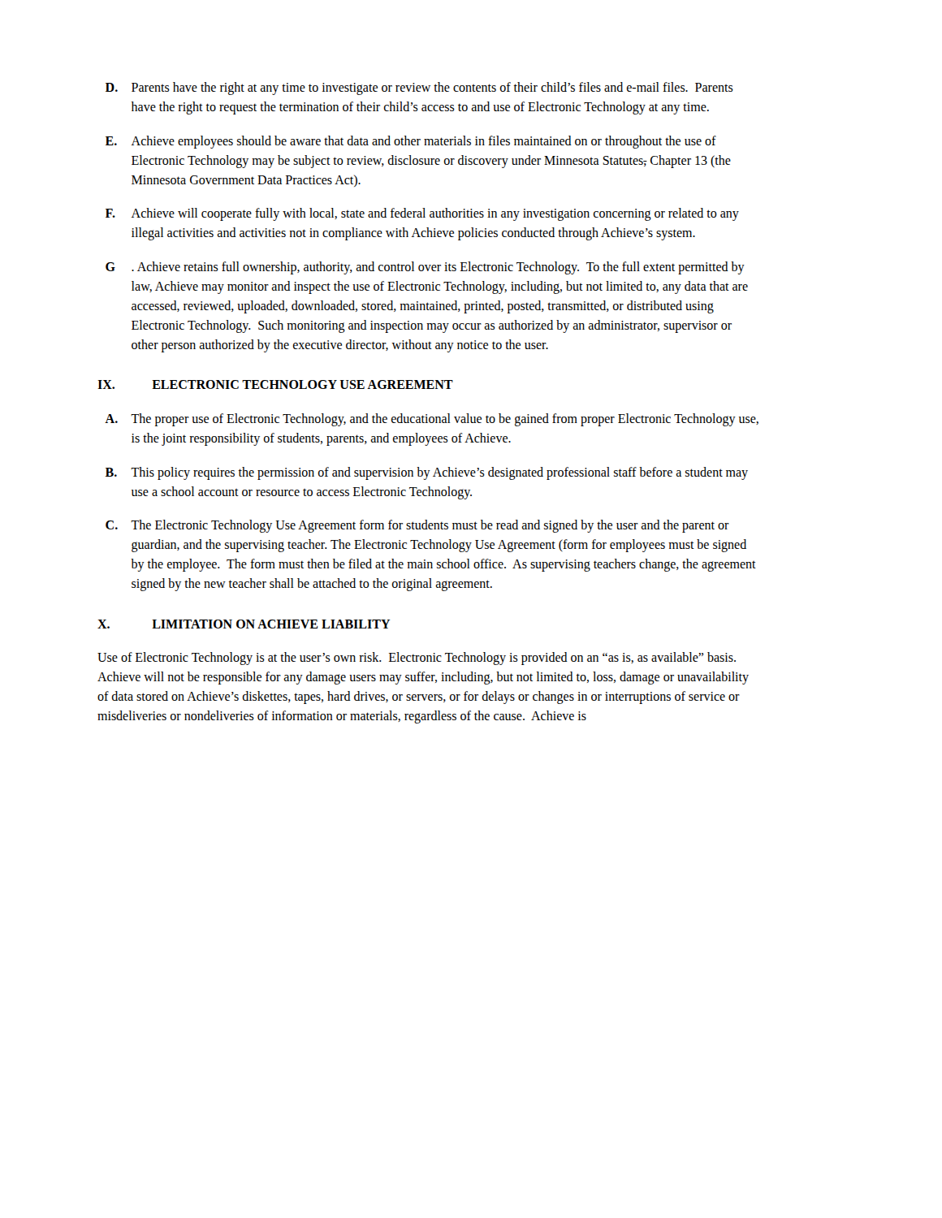D. Parents have the right at any time to investigate or review the contents of their child’s files and e-mail files. Parents have the right to request the termination of their child’s access to and use of Electronic Technology at any time.
E. Achieve employees should be aware that data and other materials in files maintained on or throughout the use of Electronic Technology may be subject to review, disclosure or discovery under Minnesota Statutes, Chapter 13 (the Minnesota Government Data Practices Act).
F. Achieve will cooperate fully with local, state and federal authorities in any investigation concerning or related to any illegal activities and activities not in compliance with Achieve policies conducted through Achieve’s system.
G. Achieve retains full ownership, authority, and control over its Electronic Technology. To the full extent permitted by law, Achieve may monitor and inspect the use of Electronic Technology, including, but not limited to, any data that are accessed, reviewed, uploaded, downloaded, stored, maintained, printed, posted, transmitted, or distributed using Electronic Technology. Such monitoring and inspection may occur as authorized by an administrator, supervisor or other person authorized by the executive director, without any notice to the user.
IX. Electronic Technology Use Agreement
A. The proper use of Electronic Technology, and the educational value to be gained from proper Electronic Technology use, is the joint responsibility of students, parents, and employees of Achieve.
B. This policy requires the permission of and supervision by Achieve’s designated professional staff before a student may use a school account or resource to access Electronic Technology.
C. The Electronic Technology Use Agreement form for students must be read and signed by the user and the parent or guardian, and the supervising teacher. The Electronic Technology Use Agreement (form for employees must be signed by the employee. The form must then be filed at the main school office. As supervising teachers change, the agreement signed by the new teacher shall be attached to the original agreement.
X. Limitation on Achieve Liability
Use of Electronic Technology is at the user’s own risk. Electronic Technology is provided on an “as is, as available” basis. Achieve will not be responsible for any damage users may suffer, including, but not limited to, loss, damage or unavailability of data stored on Achieve’s diskettes, tapes, hard drives, or servers, or for delays or changes in or interruptions of service or misdeliveries or nondeliveries of information or materials, regardless of the cause. Achieve is